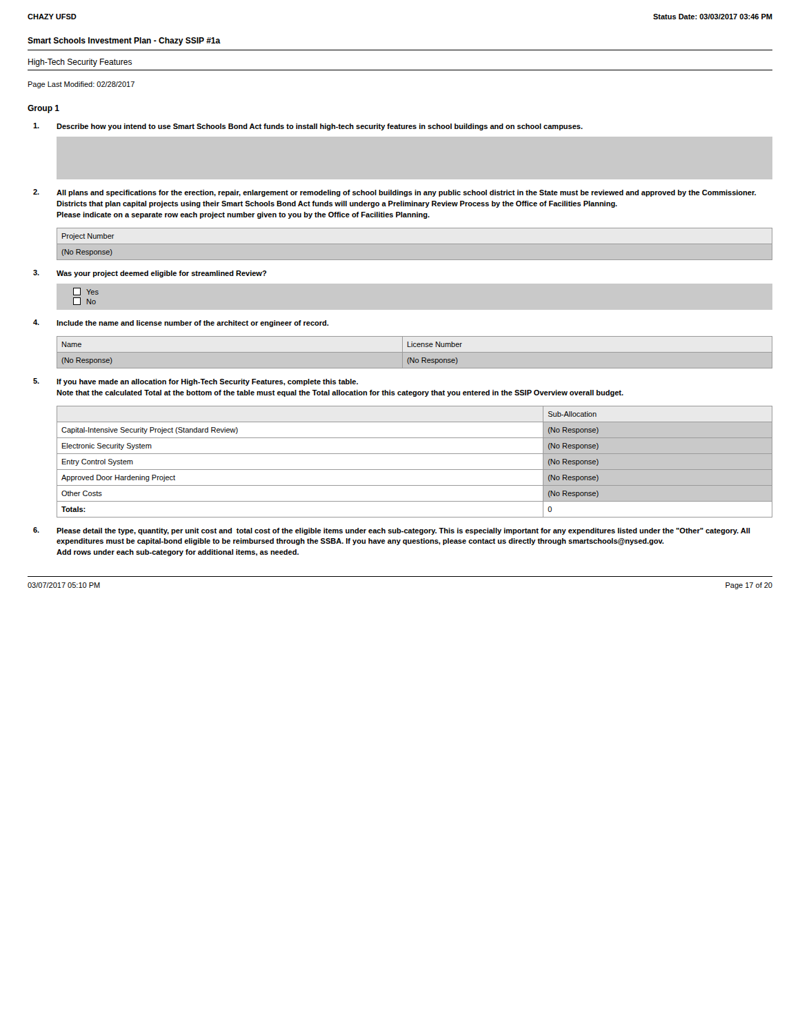CHAZY UFSD
Status Date: 03/03/2017 03:46 PM
Smart Schools Investment Plan - Chazy SSIP #1a
High-Tech Security Features
Page Last Modified: 02/28/2017
Group 1
1.
Describe how you intend to use Smart Schools Bond Act funds to install high-tech security features in school buildings and on school campuses.
2.
All plans and specifications for the erection, repair, enlargement or remodeling of school buildings in any public school district in the State must be reviewed and approved by the Commissioner. Districts that plan capital projects using their Smart Schools Bond Act funds will undergo a Preliminary Review Process by the Office of Facilities Planning.
Please indicate on a separate row each project number given to you by the Office of Facilities Planning.
| Project Number |
| --- |
| (No Response) |
3.
Was your project deemed eligible for streamlined Review?
Yes
No
4.
Include the name and license number of the architect or engineer of record.
| Name | License Number |
| --- | --- |
| (No Response) | (No Response) |
5.
If you have made an allocation for High-Tech Security Features, complete this table.
Note that the calculated Total at the bottom of the table must equal the Total allocation for this category that you entered in the SSIP Overview overall budget.
| | Sub-Allocation |
| --- | --- |
| Capital-Intensive Security Project (Standard Review) | (No Response) |
| Electronic Security System | (No Response) |
| Entry Control System | (No Response) |
| Approved Door Hardening Project | (No Response) |
| Other Costs | (No Response) |
| Totals: | 0 |
6.
Please detail the type, quantity, per unit cost and total cost of the eligible items under each sub-category. This is especially important for any expenditures listed under the "Other" category. All expenditures must be capital-bond eligible to be reimbursed through the SSBA. If you have any questions, please contact us directly through smartschools@nysed.gov.
Add rows under each sub-category for additional items, as needed.
03/07/2017 05:10 PM
Page 17 of 20